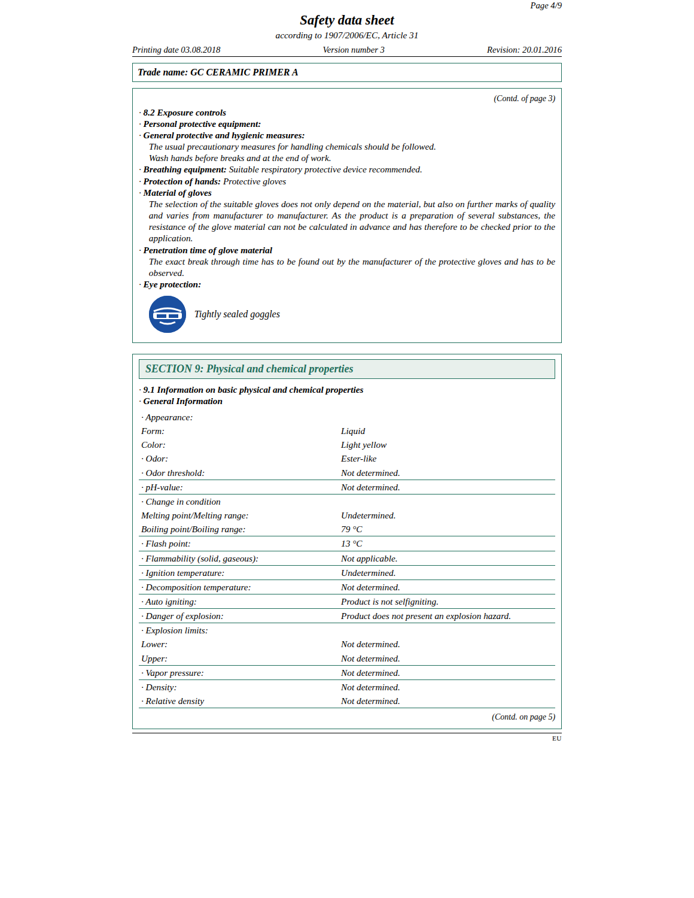Page 4/9
Safety data sheet
according to 1907/2006/EC, Article 31
Printing date 03.08.2018 Version number 3 Revision: 20.01.2016
Trade name: GC CERAMIC PRIMER A
(Contd. of page 3)
· 8.2 Exposure controls
· Personal protective equipment:
· General protective and hygienic measures:
The usual precautionary measures for handling chemicals should be followed.
Wash hands before breaks and at the end of work.
· Breathing equipment: Suitable respiratory protective device recommended.
· Protection of hands: Protective gloves
· Material of gloves
The selection of the suitable gloves does not only depend on the material, but also on further marks of quality and varies from manufacturer to manufacturer. As the product is a preparation of several substances, the resistance of the glove material can not be calculated in advance and has therefore to be checked prior to the application.
· Penetration time of glove material
The exact break through time has to be found out by the manufacturer of the protective gloves and has to be observed.
· Eye protection:
Tightly sealed goggles
SECTION 9: Physical and chemical properties
· 9.1 Information on basic physical and chemical properties
· General Information
| · Appearance: | |
| Form: | Liquid |
| Color: | Light yellow |
| · Odor: | Ester-like |
| · Odor threshold: | Not determined. |
| · pH-value: | Not determined. |
| · Change in condition | |
| Melting point/Melting range: | Undetermined. |
| Boiling point/Boiling range: | 79 °C |
| · Flash point: | 13 °C |
| · Flammability (solid, gaseous): | Not applicable. |
| · Ignition temperature: | Undetermined. |
| · Decomposition temperature: | Not determined. |
| · Auto igniting: | Product is not selfigniting. |
| · Danger of explosion: | Product does not present an explosion hazard. |
| · Explosion limits: | |
| Lower: | Not determined. |
| Upper: | Not determined. |
| · Vapor pressure: | Not determined. |
| · Density: | Not determined. |
| · Relative density | Not determined. |
(Contd. on page 5)
EU